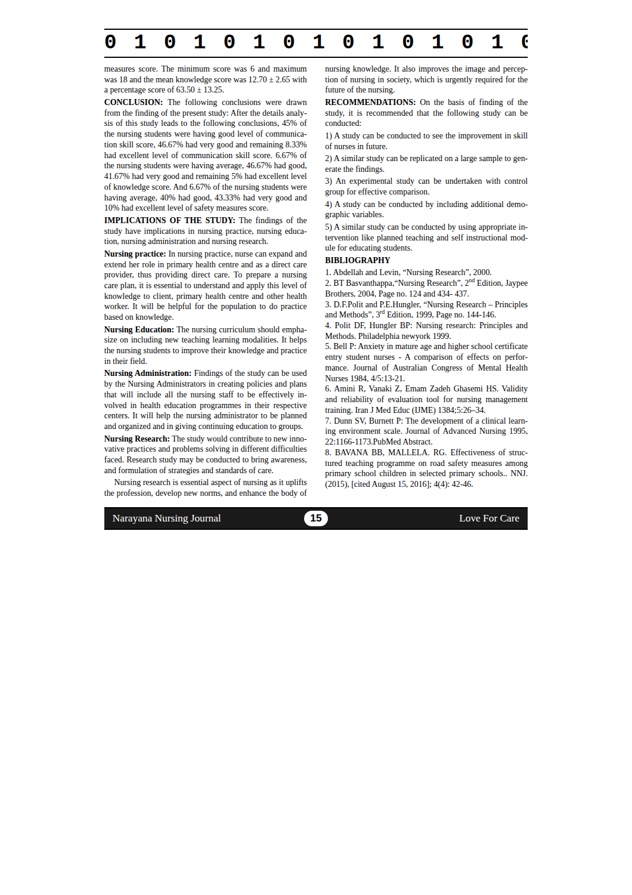0 1 0 1 0 1 0 1 0 1 0 1 0 1 0 1 0 1 0 1 0 1 0 1 0
measures score. The minimum score was 6 and maximum was 18 and the mean knowledge score was 12.70 ± 2.65 with a percentage score of 63.50 ± 13.25.
CONCLUSION: The following conclusions were drawn from the finding of the present study: After the details analysis of this study leads to the following conclusions, 45% of the nursing students were having good level of communication skill score, 46.67% had very good and remaining 8.33% had excellent level of communication skill score. 6.67% of the nursing students were having average, 46.67% had good, 41.67% had very good and remaining 5% had excellent level of knowledge score. And 6.67% of the nursing students were having average, 40% had good, 43.33% had very good and 10% had excellent level of safety measures score.
IMPLICATIONS OF THE STUDY: The findings of the study have implications in nursing practice, nursing education, nursing administration and nursing research.
Nursing practice: In nursing practice, nurse can expand and extend her role in primary health centre and as a direct care provider, thus providing direct care. To prepare a nursing care plan, it is essential to understand and apply this level of knowledge to client, primary health centre and other health worker. It will be helpful for the population to do practice based on knowledge.
Nursing Education: The nursing curriculum should emphasize on including new teaching learning modalities. It helps the nursing students to improve their knowledge and practice in their field.
Nursing Administration: Findings of the study can be used by the Nursing Administrators in creating policies and plans that will include all the nursing staff to be effectively involved in health education programmes in their respective centers. It will help the nursing administrator to be planned and organized and in giving continuing education to groups.
Nursing Research: The study would contribute to new innovative practices and problems solving in different difficulties faced. Research study may be conducted to bring awareness, and formulation of strategies and standards of care.
Nursing research is essential aspect of nursing as it uplifts the profession, develop new norms, and enhance the body of nursing knowledge. It also improves the image and perception of nursing in society, which is urgently required for the future of the nursing.
RECOMMENDATIONS: On the basis of finding of the study, it is recommended that the following study can be conducted:
1) A study can be conducted to see the improvement in skill of nurses in future.
2) A similar study can be replicated on a large sample to generate the findings.
3) An experimental study can be undertaken with control group for effective comparison.
4) A study can be conducted by including additional demographic variables.
5) A similar study can be conducted by using appropriate intervention like planned teaching and self instructional module for educating students.
BIBLIOGRAPHY
1. Abdellah and Levin, “Nursing Research”, 2000.
2. BT Basvanthappa,“Nursing Research”, 2nd Edition, Jaypee Brothers, 2004, Page no. 124 and 434- 437.
3. D.F.Polit and P.E.Hungler, “Nursing Research – Principles and Methods”, 3rd Edition, 1999, Page no. 144-146.
4. Polit DF, Hungler BP: Nursing research: Principles and Methods. Philadelphia newyork 1999.
5. Bell P: Anxiety in mature age and higher school certificate entry student nurses - A comparison of effects on performance. Journal of Australian Congress of Mental Health Nurses 1984, 4/5:13-21.
6. Amini R, Vanaki Z, Emam Zadeh Ghasemi HS. Validity and reliability of evaluation tool for nursing management training. Iran J Med Educ (IJME) 1384;5:26–34.
7. Dunn SV, Burnett P: The development of a clinical learning environment scale. Journal of Advanced Nursing 1995, 22:1166-1173.PubMed Abstract.
8. BAVANA BB, MALLELA. RG. Effectiveness of structured teaching programme on road safety measures among primary school children in selected primary schools.. NNJ. (2015), [cited August 15, 2016]; 4(4): 42-46.
Narayana Nursing Journal 15 Love For Care